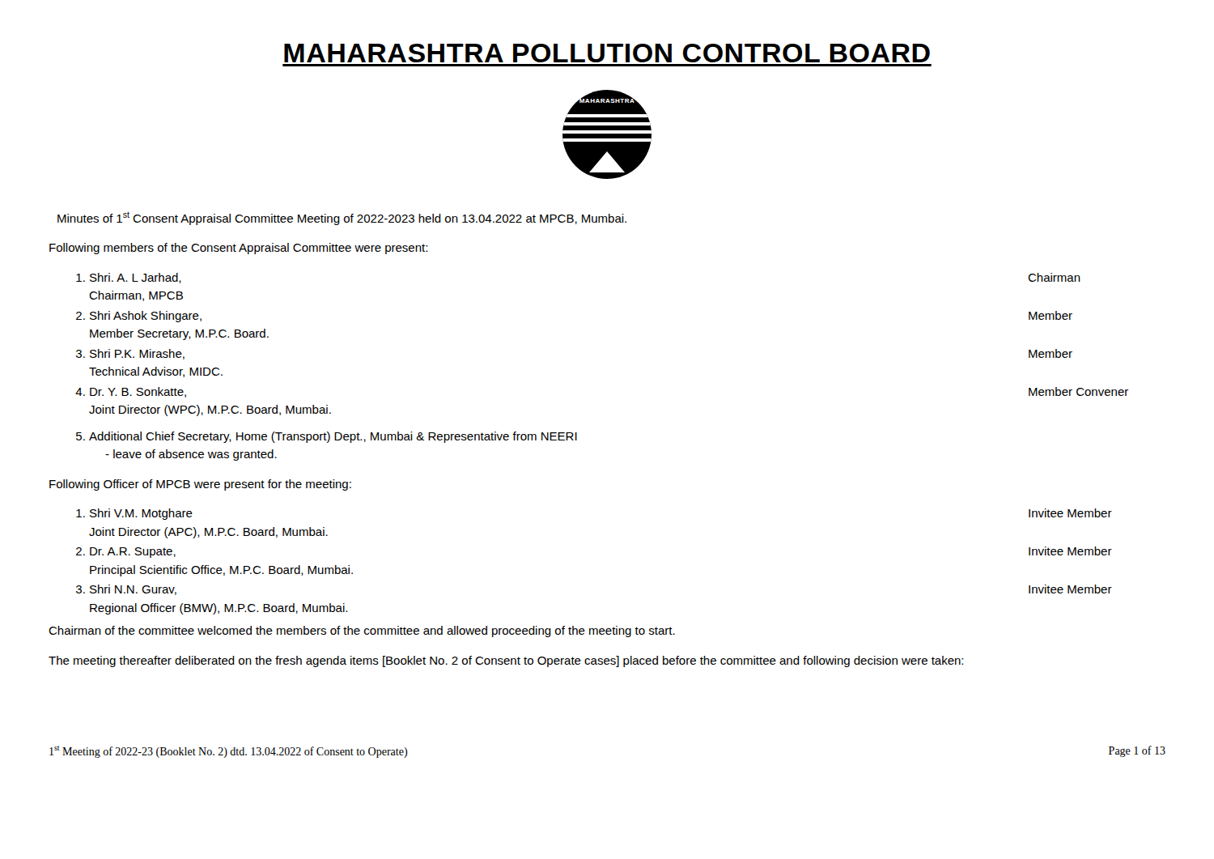MAHARASHTRA POLLUTION CONTROL BOARD
MAHARASHTRA
Minutes of 1st Consent Appraisal Committee Meeting of 2022-2023 held on 13.04.2022 at MPCB, Mumbai.
Following members of the Consent Appraisal Committee were present:
Shri. A. L Jarhad, Chairman
Chairman, MPCB
Shri Ashok Shingare, Member
Member Secretary, M.P.C. Board.
Shri P.K. Mirashe, Member
Technical Advisor, MIDC.
Dr. Y. B. Sonkatte, Member Convener
Joint Director (WPC), M.P.C. Board, Mumbai.
Additional Chief Secretary, Home (Transport) Dept., Mumbai & Representative from NEERI - leave of absence was granted.
Following Officer of MPCB were present for the meeting:
Shri V.M. Motghare Invitee Member
Joint Director (APC), M.P.C. Board, Mumbai.
Dr. A.R. Supate, Invitee Member
Principal Scientific Office, M.P.C. Board, Mumbai.
Shri N.N. Gurav, Invitee Member
Regional Officer (BMW), M.P.C. Board, Mumbai.
Chairman of the committee welcomed the members of the committee and allowed proceeding of the meeting to start.
The meeting thereafter deliberated on the fresh agenda items [Booklet No. 2 of Consent to Operate cases] placed before the committee and following decision were taken:
1st Meeting of 2022-23 (Booklet No. 2) dtd. 13.04.2022 of Consent to Operate) Page 1 of 13